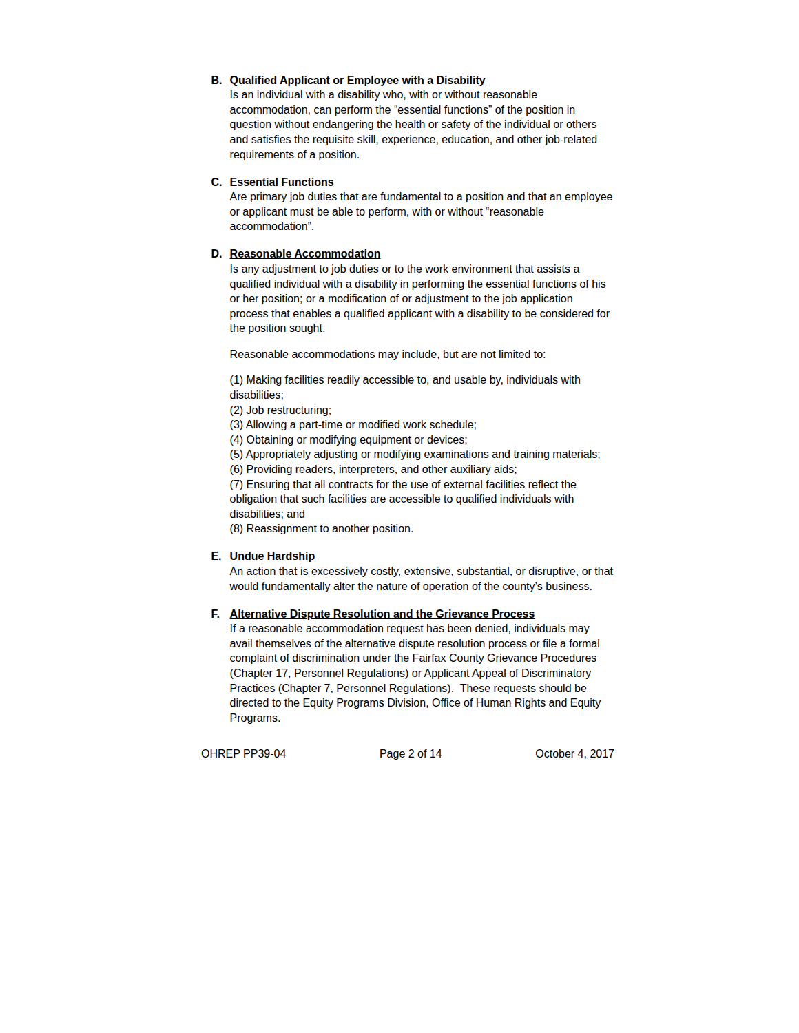B. Qualified Applicant or Employee with a Disability
Is an individual with a disability who, with or without reasonable accommodation, can perform the “essential functions” of the position in question without endangering the health or safety of the individual or others and satisfies the requisite skill, experience, education, and other job-related requirements of a position.
C. Essential Functions
Are primary job duties that are fundamental to a position and that an employee or applicant must be able to perform, with or without “reasonable accommodation”.
D. Reasonable Accommodation
Is any adjustment to job duties or to the work environment that assists a qualified individual with a disability in performing the essential functions of his or her position; or a modification of or adjustment to the job application process that enables a qualified applicant with a disability to be considered for the position sought.
Reasonable accommodations may include, but are not limited to:
(1) Making facilities readily accessible to, and usable by, individuals with disabilities;
(2) Job restructuring;
(3) Allowing a part-time or modified work schedule;
(4) Obtaining or modifying equipment or devices;
(5) Appropriately adjusting or modifying examinations and training materials;
(6) Providing readers, interpreters, and other auxiliary aids;
(7) Ensuring that all contracts for the use of external facilities reflect the obligation that such facilities are accessible to qualified individuals with disabilities; and
(8) Reassignment to another position.
E. Undue Hardship
An action that is excessively costly, extensive, substantial, or disruptive, or that would fundamentally alter the nature of operation of the county’s business.
F. Alternative Dispute Resolution and the Grievance Process
If a reasonable accommodation request has been denied, individuals may avail themselves of the alternative dispute resolution process or file a formal complaint of discrimination under the Fairfax County Grievance Procedures (Chapter 17, Personnel Regulations) or Applicant Appeal of Discriminatory Practices (Chapter 7, Personnel Regulations). These requests should be directed to the Equity Programs Division, Office of Human Rights and Equity Programs.
OHREP PP39-04 Page 2 of 14 October 4, 2017